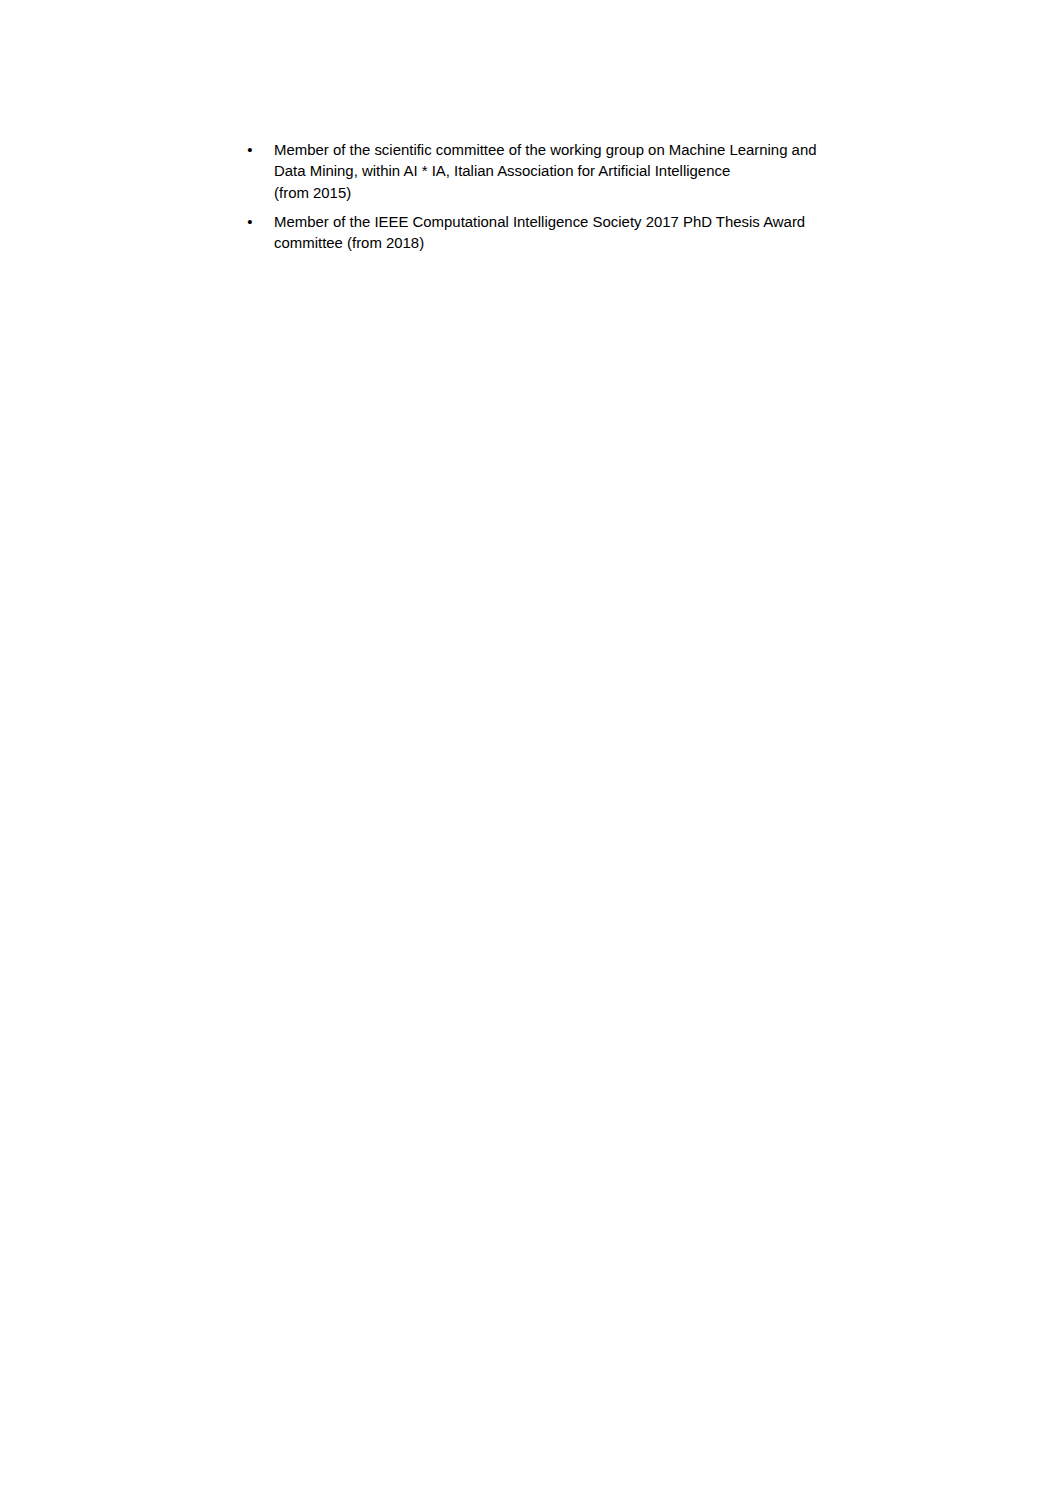Member of the scientific committee of the working group on Machine Learning and Data Mining, within AI * IA, Italian Association for Artificial Intelligence
(from 2015)
Member of the IEEE Computational Intelligence Society 2017 PhD Thesis Award committee (from 2018)